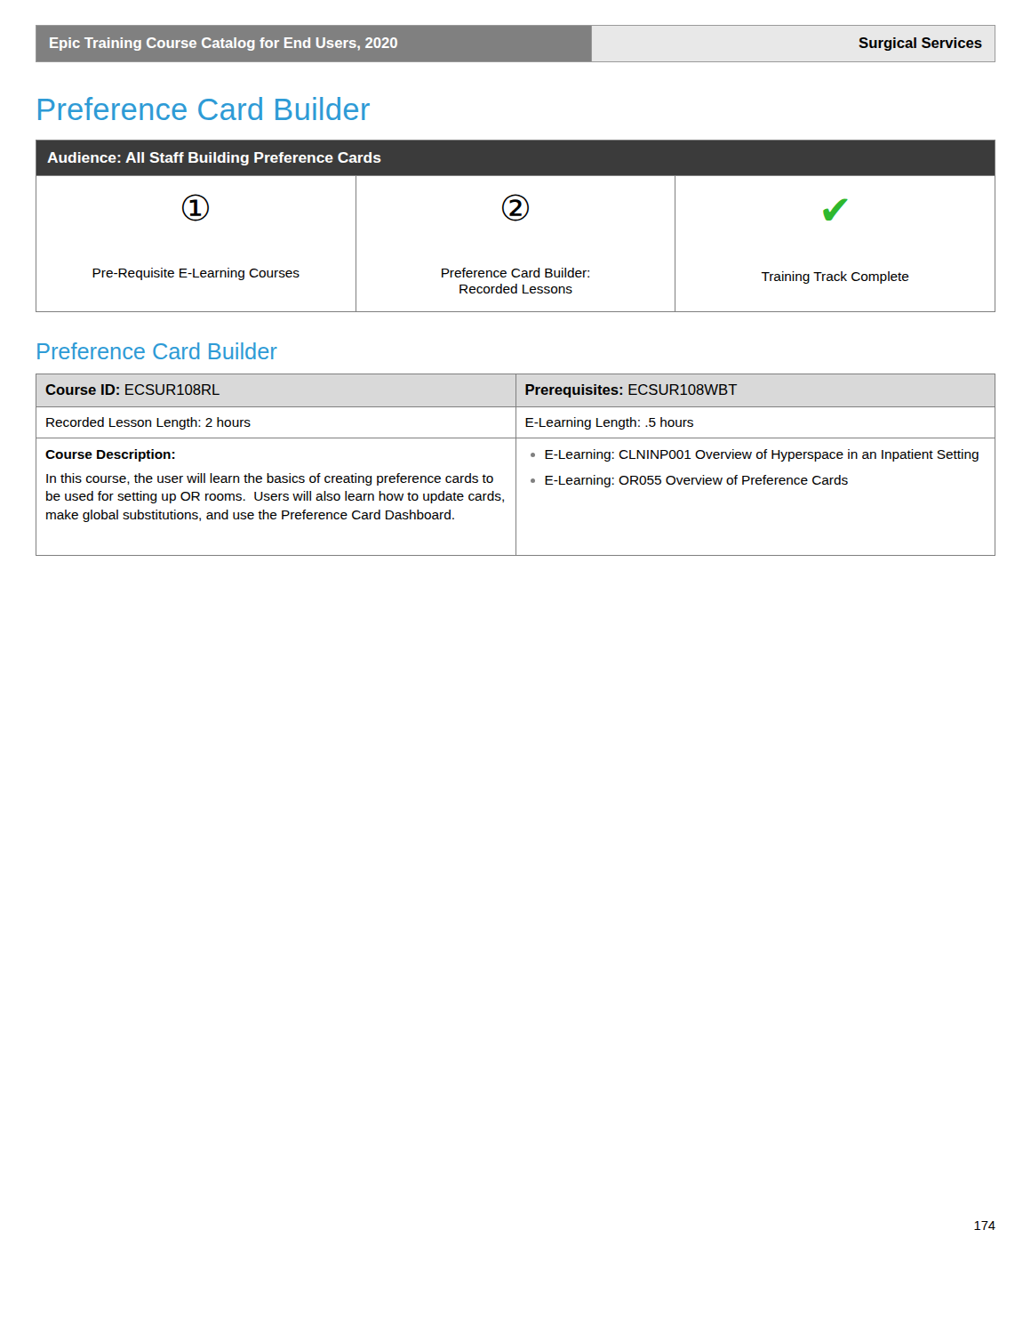Epic Training Course Catalog for End Users, 2020
Surgical Services
Preference Card Builder
| Audience: All Staff Building Preference Cards |
| --- |
| ① Pre-Requisite E-Learning Courses | ② Preference Card Builder: Recorded Lessons | ✔ Training Track Complete |
Preference Card Builder
| Course ID: ECSUR108RL | Prerequisites: ECSUR108WBT |
| Recorded Lesson Length: 2 hours | E-Learning Length: .5 hours |
| Course Description: In this course, the user will learn the basics of creating preference cards to be used for setting up OR rooms. Users will also learn how to update cards, make global substitutions, and use the Preference Card Dashboard. | E-Learning: CLNINP001 Overview of Hyperspace in an Inpatient Setting E-Learning: OR055 Overview of Preference Cards |
174